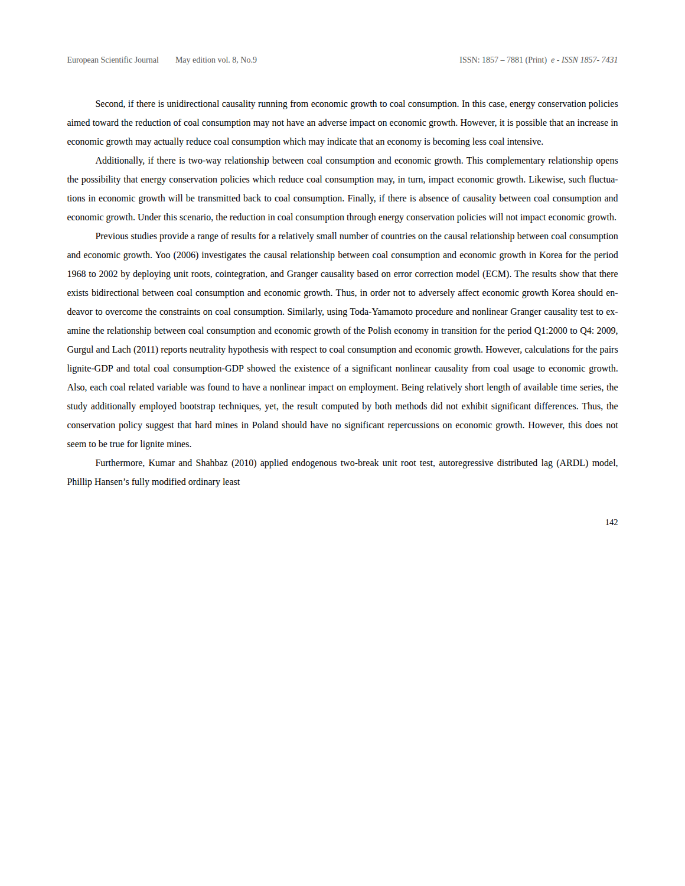European Scientific Journal May edition vol. 8, No.9 ISSN: 1857 – 7881 (Print) e - ISSN 1857- 7431
Second, if there is unidirectional causality running from economic growth to coal consumption. In this case, energy conservation policies aimed toward the reduction of coal consumption may not have an adverse impact on economic growth. However, it is possible that an increase in economic growth may actually reduce coal consumption which may indicate that an economy is becoming less coal intensive.
Additionally, if there is two-way relationship between coal consumption and economic growth. This complementary relationship opens the possibility that energy conservation policies which reduce coal consumption may, in turn, impact economic growth. Likewise, such fluctuations in economic growth will be transmitted back to coal consumption. Finally, if there is absence of causality between coal consumption and economic growth. Under this scenario, the reduction in coal consumption through energy conservation policies will not impact economic growth.
Previous studies provide a range of results for a relatively small number of countries on the causal relationship between coal consumption and economic growth. Yoo (2006) investigates the causal relationship between coal consumption and economic growth in Korea for the period 1968 to 2002 by deploying unit roots, cointegration, and Granger causality based on error correction model (ECM). The results show that there exists bidirectional between coal consumption and economic growth. Thus, in order not to adversely affect economic growth Korea should endeavor to overcome the constraints on coal consumption. Similarly, using Toda-Yamamoto procedure and nonlinear Granger causality test to examine the relationship between coal consumption and economic growth of the Polish economy in transition for the period Q1:2000 to Q4: 2009, Gurgul and Lach (2011) reports neutrality hypothesis with respect to coal consumption and economic growth. However, calculations for the pairs lignite-GDP and total coal consumption-GDP showed the existence of a significant nonlinear causality from coal usage to economic growth. Also, each coal related variable was found to have a nonlinear impact on employment. Being relatively short length of available time series, the study additionally employed bootstrap techniques, yet, the result computed by both methods did not exhibit significant differences. Thus, the conservation policy suggest that hard mines in Poland should have no significant repercussions on economic growth. However, this does not seem to be true for lignite mines.
Furthermore, Kumar and Shahbaz (2010) applied endogenous two-break unit root test, autoregressive distributed lag (ARDL) model, Phillip Hansen’s fully modified ordinary least
142